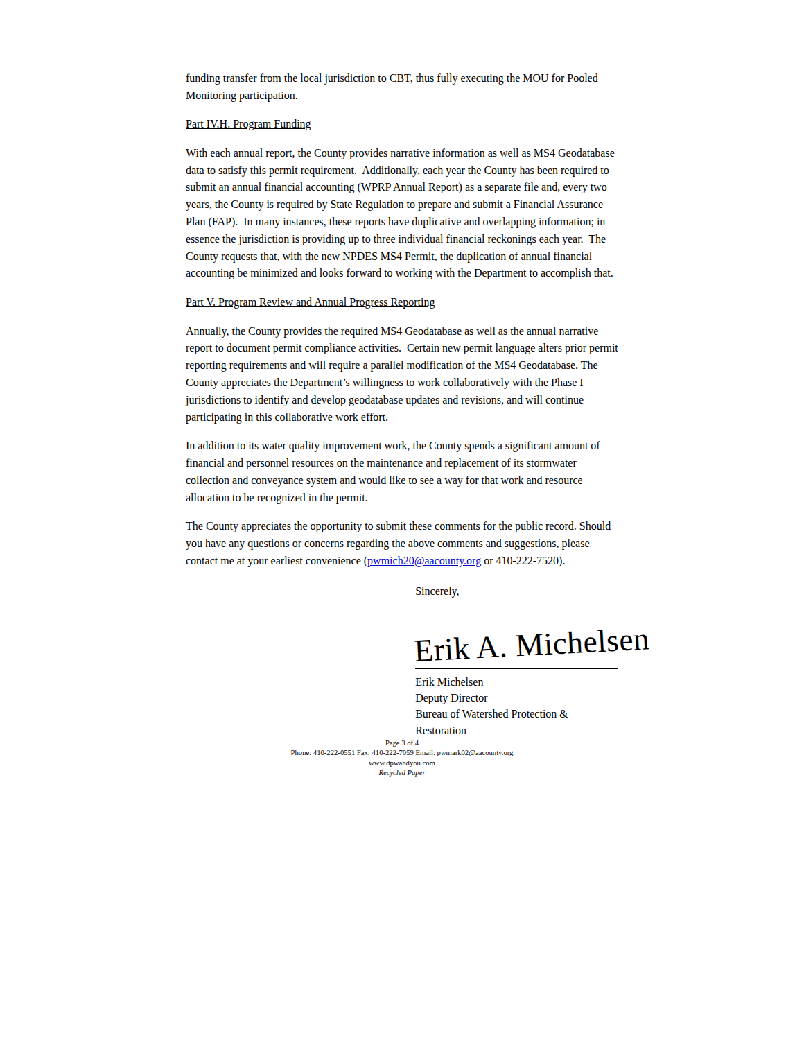funding transfer from the local jurisdiction to CBT, thus fully executing the MOU for Pooled Monitoring participation.
Part IV.H. Program Funding
With each annual report, the County provides narrative information as well as MS4 Geodatabase data to satisfy this permit requirement. Additionally, each year the County has been required to submit an annual financial accounting (WPRP Annual Report) as a separate file and, every two years, the County is required by State Regulation to prepare and submit a Financial Assurance Plan (FAP). In many instances, these reports have duplicative and overlapping information; in essence the jurisdiction is providing up to three individual financial reckonings each year. The County requests that, with the new NPDES MS4 Permit, the duplication of annual financial accounting be minimized and looks forward to working with the Department to accomplish that.
Part V. Program Review and Annual Progress Reporting
Annually, the County provides the required MS4 Geodatabase as well as the annual narrative report to document permit compliance activities. Certain new permit language alters prior permit reporting requirements and will require a parallel modification of the MS4 Geodatabase. The County appreciates the Department’s willingness to work collaboratively with the Phase I jurisdictions to identify and develop geodatabase updates and revisions, and will continue participating in this collaborative work effort.
In addition to its water quality improvement work, the County spends a significant amount of financial and personnel resources on the maintenance and replacement of its stormwater collection and conveyance system and would like to see a way for that work and resource allocation to be recognized in the permit.
The County appreciates the opportunity to submit these comments for the public record. Should you have any questions or concerns regarding the above comments and suggestions, please contact me at your earliest convenience (pwmich20@aacounty.org or 410-222-7520).
Sincerely,
Erik A. Michelsen
Erik Michelsen
Deputy Director
Bureau of Watershed Protection & Restoration
Page 3 of 4
Phone: 410-222-0551 Fax: 410-222-7059 Email: pwmark02@aacounty.org
www.dpwandyou.com
Recycled Paper